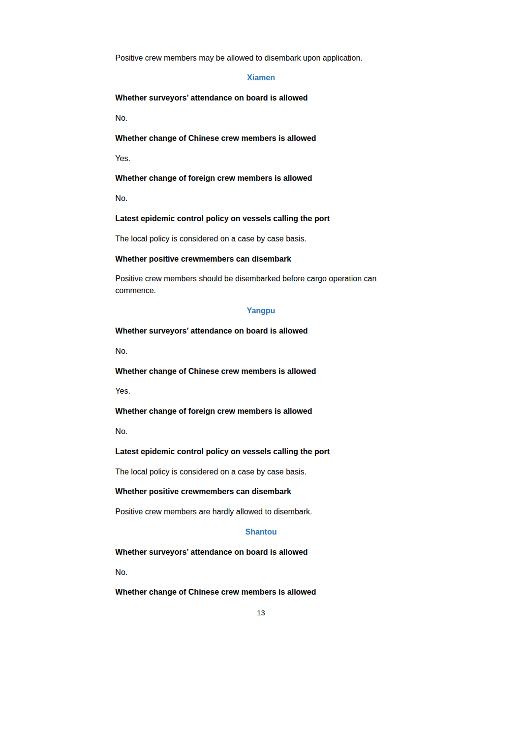Positive crew members may be allowed to disembark upon application.
Xiamen
Whether surveyors’ attendance on board is allowed
No.
Whether change of Chinese crew members is allowed
Yes.
Whether change of foreign crew members is allowed
No.
Latest epidemic control policy on vessels calling the port
The local policy is considered on a case by case basis.
Whether positive crewmembers can disembark
Positive crew members should be disembarked before cargo operation can commence.
Yangpu
Whether surveyors’ attendance on board is allowed
No.
Whether change of Chinese crew members is allowed
Yes.
Whether change of foreign crew members is allowed
No.
Latest epidemic control policy on vessels calling the port
The local policy is considered on a case by case basis.
Whether positive crewmembers can disembark
Positive crew members are hardly allowed to disembark.
Shantou
Whether surveyors’ attendance on board is allowed
No.
Whether change of Chinese crew members is allowed
13